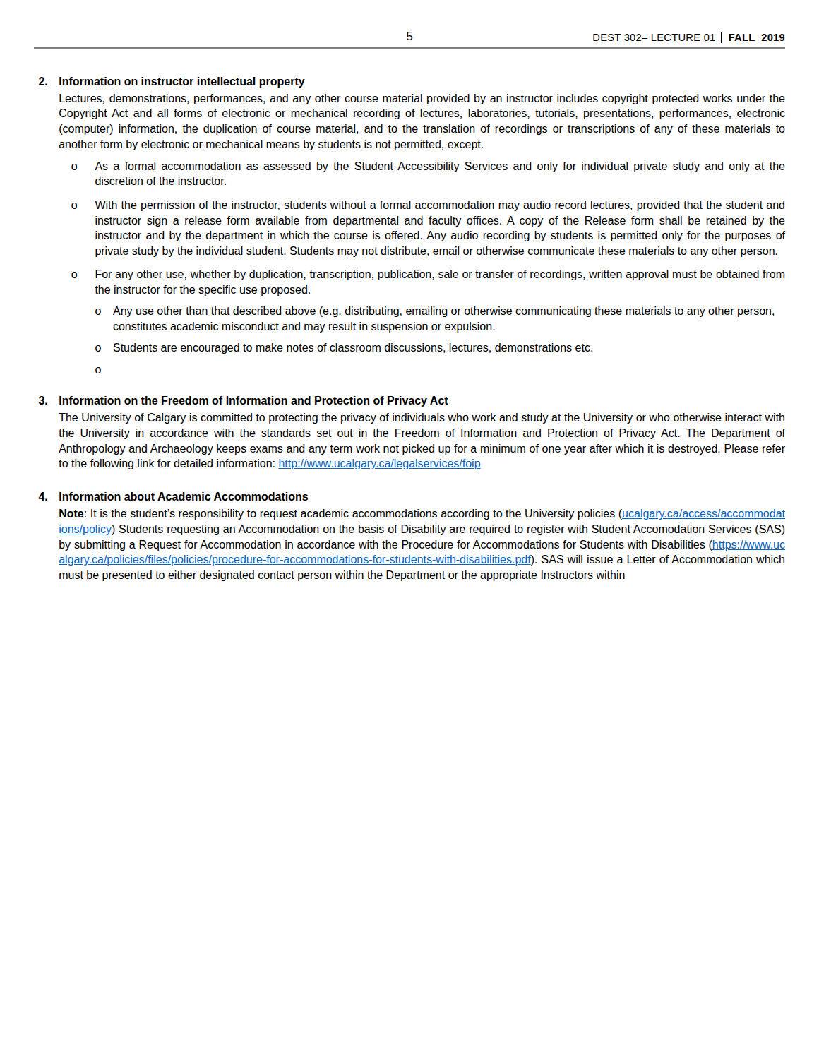5 DEST 302– LECTURE 01 FALL 2019
2. Information on instructor intellectual property
Lectures, demonstrations, performances, and any other course material provided by an instructor includes copyright protected works under the Copyright Act and all forms of electronic or mechanical recording of lectures, laboratories, tutorials, presentations, performances, electronic (computer) information, the duplication of course material, and to the translation of recordings or transcriptions of any of these materials to another form by electronic or mechanical means by students is not permitted, except.
o As a formal accommodation as assessed by the Student Accessibility Services and only for individual private study and only at the discretion of the instructor.
o With the permission of the instructor, students without a formal accommodation may audio record lectures, provided that the student and instructor sign a release form available from departmental and faculty offices. A copy of the Release form shall be retained by the instructor and by the department in which the course is offered. Any audio recording by students is permitted only for the purposes of private study by the individual student. Students may not distribute, email or otherwise communicate these materials to any other person.
o For any other use, whether by duplication, transcription, publication, sale or transfer of recordings, written approval must be obtained from the instructor for the specific use proposed.
o Any use other than that described above (e.g. distributing, emailing or otherwise communicating these materials to any other person, constitutes academic misconduct and may result in suspension or expulsion.
o Students are encouraged to make notes of classroom discussions, lectures, demonstrations etc.
o
3. Information on the Freedom of Information and Protection of Privacy Act
The University of Calgary is committed to protecting the privacy of individuals who work and study at the University or who otherwise interact with the University in accordance with the standards set out in the Freedom of Information and Protection of Privacy Act. The Department of Anthropology and Archaeology keeps exams and any term work not picked up for a minimum of one year after which it is destroyed. Please refer to the following link for detailed information: http://www.ucalgary.ca/legalservices/foip
4. Information about Academic Accommodations
Note: It is the student’s responsibility to request academic accommodations according to the University policies (ucalgary.ca/access/accommodations/policy) Students requesting an Accommodation on the basis of Disability are required to register with Student Accomodation Services (SAS) by submitting a Request for Accommodation in accordance with the Procedure for Accommodations for Students with Disabilities (https://www.ucalgary.ca/policies/files/policies/procedure-for-accommodations-for-students-with-disabilities.pdf). SAS will issue a Letter of Accommodation which must be presented to either designated contact person within the Department or the appropriate Instructors within